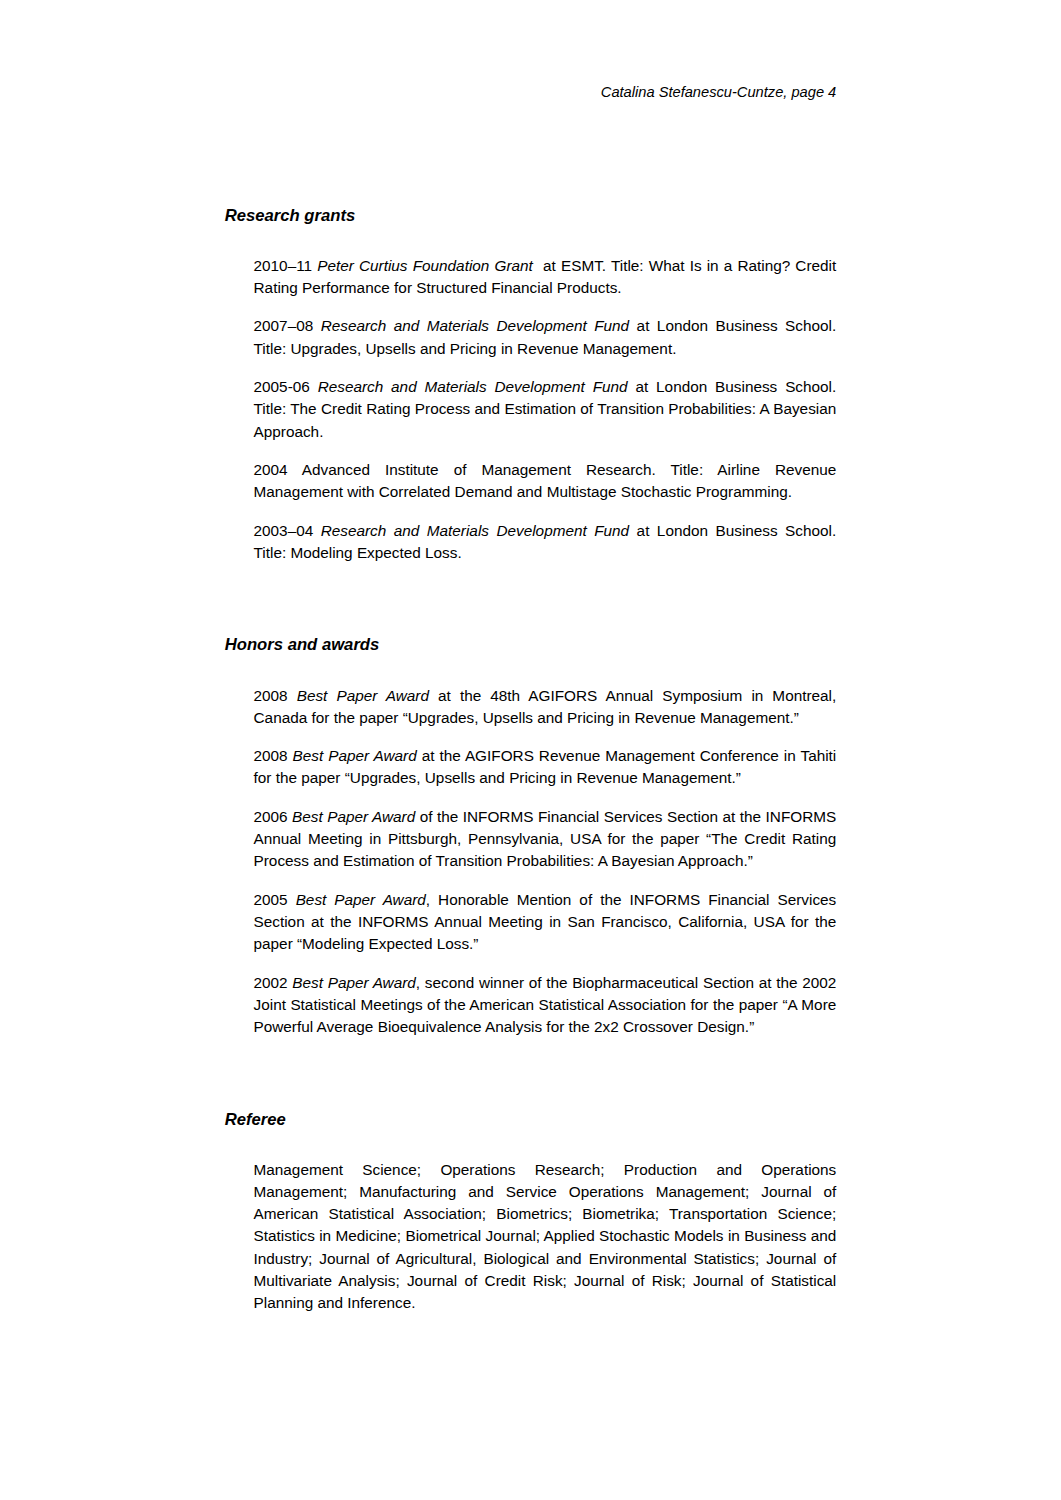Catalina Stefanescu-Cuntze, page 4
Research grants
2010–11 Peter Curtius Foundation Grant at ESMT. Title: What Is in a Rating? Credit Rating Performance for Structured Financial Products.
2007–08 Research and Materials Development Fund at London Business School. Title: Upgrades, Upsells and Pricing in Revenue Management.
2005-06 Research and Materials Development Fund at London Business School. Title: The Credit Rating Process and Estimation of Transition Probabilities: A Bayesian Approach.
2004 Advanced Institute of Management Research. Title: Airline Revenue Management with Correlated Demand and Multistage Stochastic Programming.
2003–04 Research and Materials Development Fund at London Business School. Title: Modeling Expected Loss.
Honors and awards
2008 Best Paper Award at the 48th AGIFORS Annual Symposium in Montreal, Canada for the paper “Upgrades, Upsells and Pricing in Revenue Management.”
2008 Best Paper Award at the AGIFORS Revenue Management Conference in Tahiti for the paper “Upgrades, Upsells and Pricing in Revenue Management.”
2006 Best Paper Award of the INFORMS Financial Services Section at the INFORMS Annual Meeting in Pittsburgh, Pennsylvania, USA for the paper “The Credit Rating Process and Estimation of Transition Probabilities: A Bayesian Approach.”
2005 Best Paper Award, Honorable Mention of the INFORMS Financial Services Section at the INFORMS Annual Meeting in San Francisco, California, USA for the paper “Modeling Expected Loss.”
2002 Best Paper Award, second winner of the Biopharmaceutical Section at the 2002 Joint Statistical Meetings of the American Statistical Association for the paper “A More Powerful Average Bioequivalence Analysis for the 2x2 Crossover Design.”
Referee
Management Science; Operations Research; Production and Operations Management; Manufacturing and Service Operations Management; Journal of American Statistical Association; Biometrics; Biometrika; Transportation Science; Statistics in Medicine; Biometrical Journal; Applied Stochastic Models in Business and Industry; Journal of Agricultural, Biological and Environmental Statistics; Journal of Multivariate Analysis; Journal of Credit Risk; Journal of Risk; Journal of Statistical Planning and Inference.